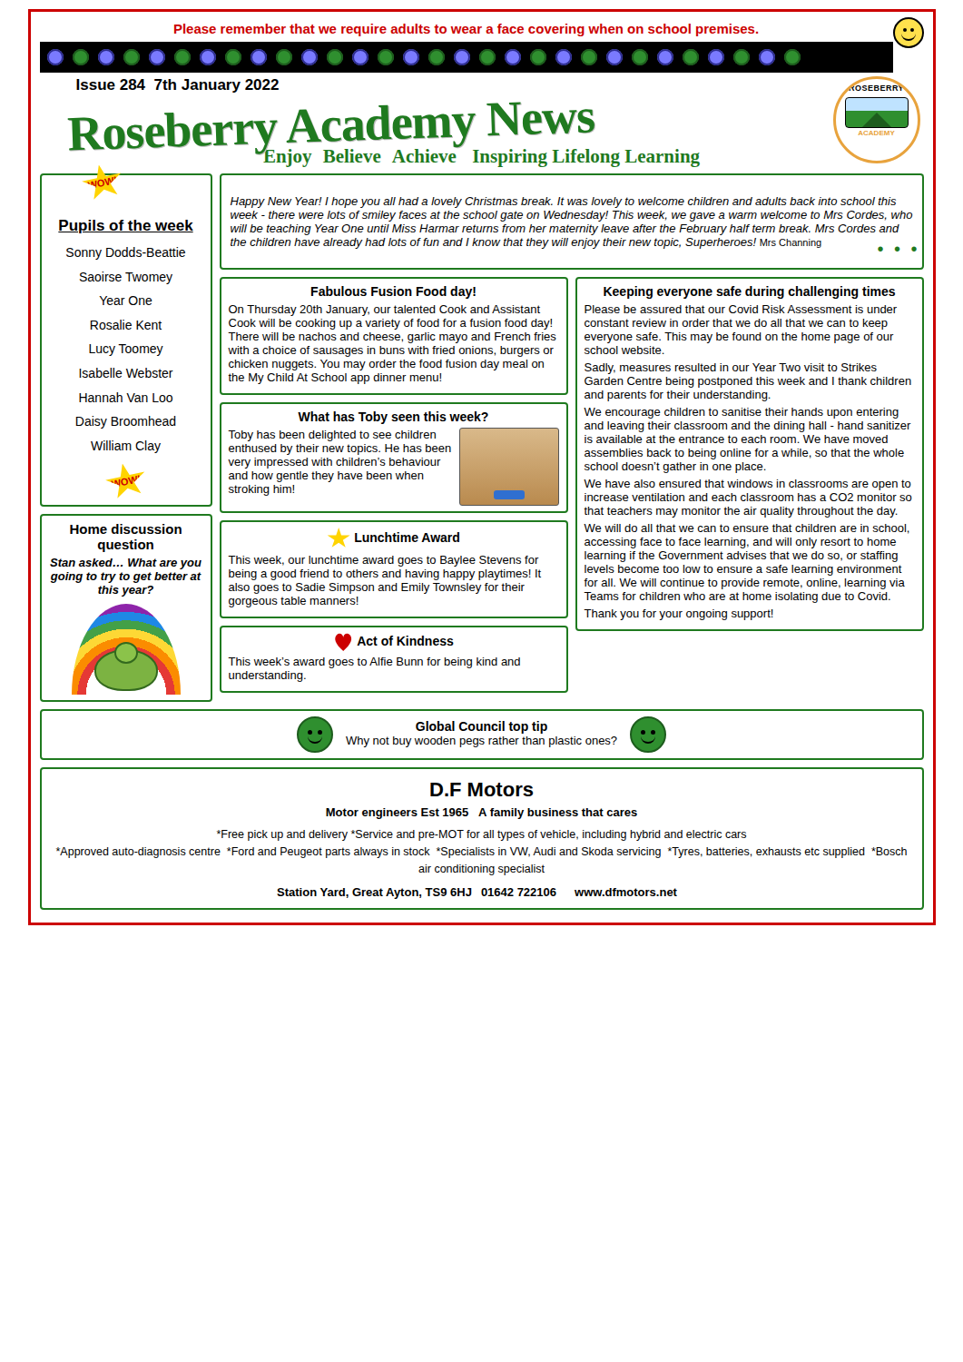Please remember that we require adults to wear a face covering when on school premises.
ROSEBERRY
ACADEMY
Issue 284 7th January 2022
Roseberry Academy News
Enjoy Believe Achieve Inspiring Lifelong Learning
• • •
WOW!
Pupils of the week
Sonny Dodds-Beattie
Saoirse Twomey
Year One
Rosalie Kent
Lucy Toomey
Isabelle Webster
Hannah Van Loo
Daisy Broomhead
William Clay
WOW!
Home discussion question
Stan asked… What are you going to try to get better at this year?
Happy New Year! I hope you all had a lovely Christmas break. It was lovely to welcome children and adults back into school this week - there were lots of smiley faces at the school gate on Wednesday! This week, we gave a warm welcome to Mrs Cordes, who will be teaching Year One until Miss Harmar returns from her maternity leave after the February half term break. Mrs Cordes and the children have already had lots of fun and I know that they will enjoy their new topic, Superheroes! Mrs Channing
Fabulous Fusion Food day!
On Thursday 20th January, our talented Cook and Assistant Cook will be cooking up a variety of food for a fusion food day! There will be nachos and cheese, garlic mayo and French fries with a choice of sausages in buns with fried onions, burgers or chicken nuggets. You may order the food fusion day meal on the My Child At School app dinner menu!
What has Toby seen this week?
Toby has been delighted to see children enthused by their new topics. He has been very impressed with children’s behaviour and how gentle they have been when stroking him!
Lunchtime Award
This week, our lunchtime award goes to Baylee Stevens for being a good friend to others and having happy playtimes! It also goes to Sadie Simpson and Emily Townsley for their gorgeous table manners!
Act of Kindness
This week’s award goes to Alfie Bunn for being kind and understanding.
Keeping everyone safe during challenging times
Please be assured that our Covid Risk Assessment is under constant review in order that we do all that we can to keep everyone safe. This may be found on the home page of our school website.
Sadly, measures resulted in our Year Two visit to Strikes Garden Centre being postponed this week and I thank children and parents for their understanding.
We encourage children to sanitise their hands upon entering and leaving their classroom and the dining hall - hand sanitizer is available at the entrance to each room. We have moved assemblies back to being online for a while, so that the whole school doesn’t gather in one place.
We have also ensured that windows in classrooms are open to increase ventilation and each classroom has a CO2 monitor so that teachers may monitor the air quality throughout the day.
We will do all that we can to ensure that children are in school, accessing face to face learning, and will only resort to home learning if the Government advises that we do so, or staffing levels become too low to ensure a safe learning environment for all. We will continue to provide remote, online, learning via Teams for children who are at home isolating due to Covid.
Thank you for your ongoing support!
Global Council top tip
Why not buy wooden pegs rather than plastic ones?
D.F Motors
Motor engineers Est 1965 A family business that cares
*Free pick up and delivery *Service and pre-MOT for all types of vehicle, including hybrid and electric cars
*Approved auto-diagnosis centre *Ford and Peugeot parts always in stock *Specialists in VW, Audi and Skoda servicing *Tyres, batteries, exhausts etc supplied *Bosch air conditioning specialist
Station Yard, Great Ayton, TS9 6HJ01642 722106 www.dfmotors.net